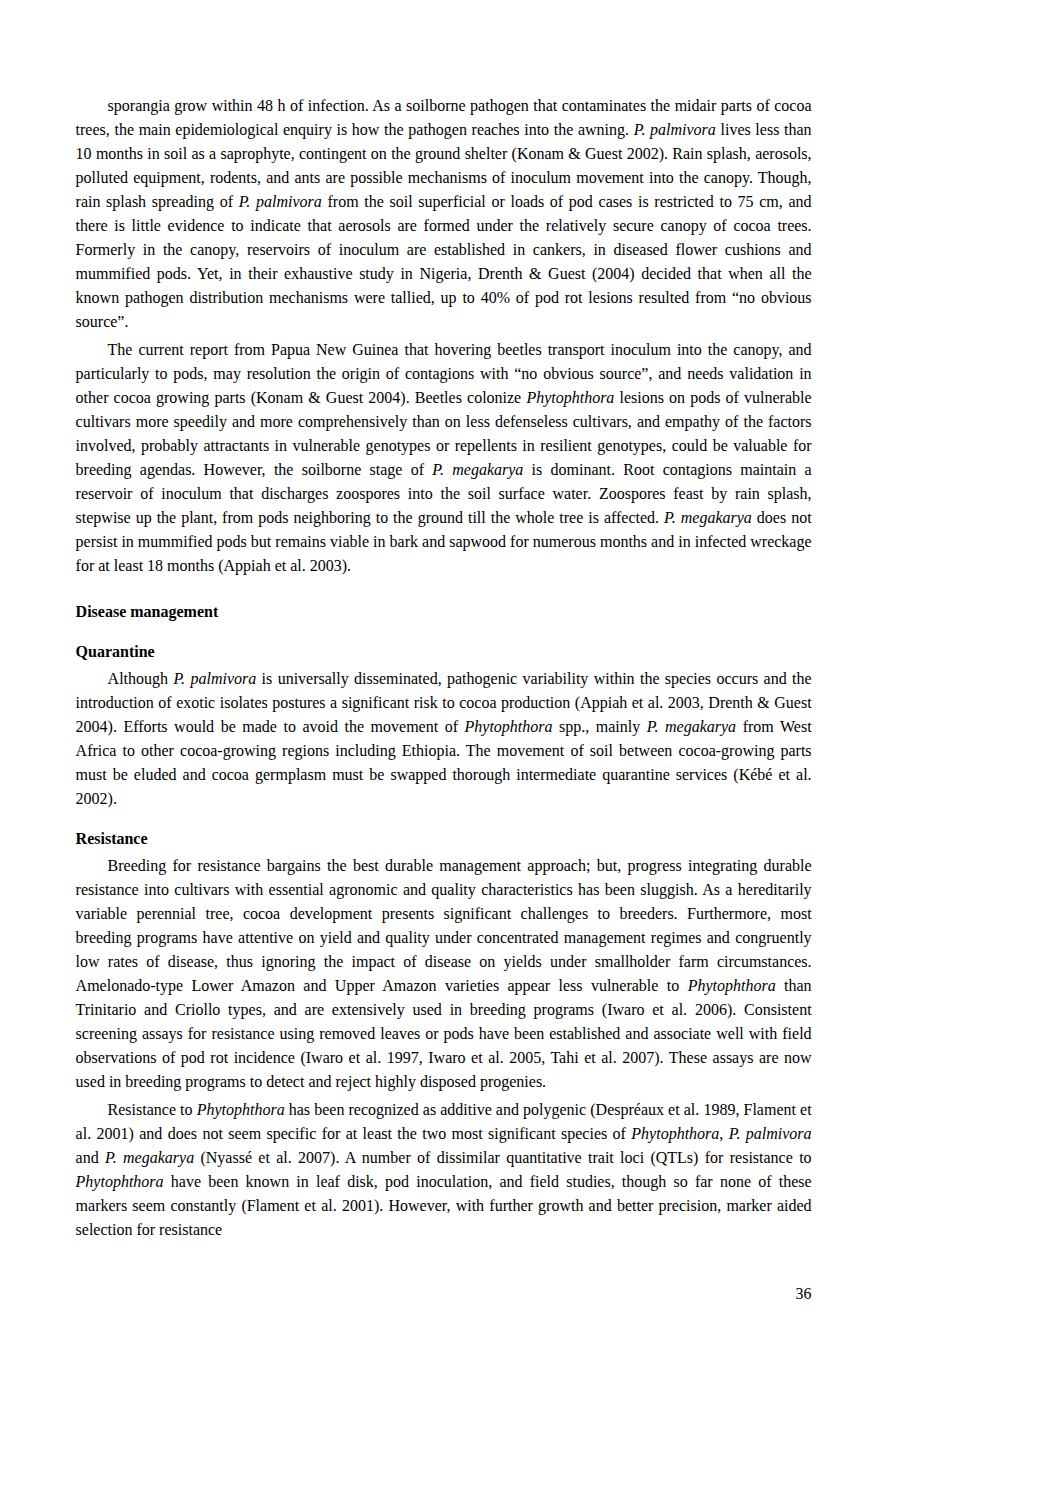sporangia grow within 48 h of infection. As a soilborne pathogen that contaminates the midair parts of cocoa trees, the main epidemiological enquiry is how the pathogen reaches into the awning. P. palmivora lives less than 10 months in soil as a saprophyte, contingent on the ground shelter (Konam & Guest 2002). Rain splash, aerosols, polluted equipment, rodents, and ants are possible mechanisms of inoculum movement into the canopy. Though, rain splash spreading of P. palmivora from the soil superficial or loads of pod cases is restricted to 75 cm, and there is little evidence to indicate that aerosols are formed under the relatively secure canopy of cocoa trees. Formerly in the canopy, reservoirs of inoculum are established in cankers, in diseased flower cushions and mummified pods. Yet, in their exhaustive study in Nigeria, Drenth & Guest (2004) decided that when all the known pathogen distribution mechanisms were tallied, up to 40% of pod rot lesions resulted from “no obvious source”.
The current report from Papua New Guinea that hovering beetles transport inoculum into the canopy, and particularly to pods, may resolution the origin of contagions with “no obvious source”, and needs validation in other cocoa growing parts (Konam & Guest 2004). Beetles colonize Phytophthora lesions on pods of vulnerable cultivars more speedily and more comprehensively than on less defenseless cultivars, and empathy of the factors involved, probably attractants in vulnerable genotypes or repellents in resilient genotypes, could be valuable for breeding agendas. However, the soilborne stage of P. megakarya is dominant. Root contagions maintain a reservoir of inoculum that discharges zoospores into the soil surface water. Zoospores feast by rain splash, stepwise up the plant, from pods neighboring to the ground till the whole tree is affected. P. megakarya does not persist in mummified pods but remains viable in bark and sapwood for numerous months and in infected wreckage for at least 18 months (Appiah et al. 2003).
Disease management
Quarantine
Although P. palmivora is universally disseminated, pathogenic variability within the species occurs and the introduction of exotic isolates postures a significant risk to cocoa production (Appiah et al. 2003, Drenth & Guest 2004). Efforts would be made to avoid the movement of Phytophthora spp., mainly P. megakarya from West Africa to other cocoa-growing regions including Ethiopia. The movement of soil between cocoa-growing parts must be eluded and cocoa germplasm must be swapped thorough intermediate quarantine services (Kébé et al. 2002).
Resistance
Breeding for resistance bargains the best durable management approach; but, progress integrating durable resistance into cultivars with essential agronomic and quality characteristics has been sluggish. As a hereditarily variable perennial tree, cocoa development presents significant challenges to breeders. Furthermore, most breeding programs have attentive on yield and quality under concentrated management regimes and congruently low rates of disease, thus ignoring the impact of disease on yields under smallholder farm circumstances. Amelonado-type Lower Amazon and Upper Amazon varieties appear less vulnerable to Phytophthora than Trinitario and Criollo types, and are extensively used in breeding programs (Iwaro et al. 2006). Consistent screening assays for resistance using removed leaves or pods have been established and associate well with field observations of pod rot incidence (Iwaro et al. 1997, Iwaro et al. 2005, Tahi et al. 2007). These assays are now used in breeding programs to detect and reject highly disposed progenies.
Resistance to Phytophthora has been recognized as additive and polygenic (Despréaux et al. 1989, Flament et al. 2001) and does not seem specific for at least the two most significant species of Phytophthora, P. palmivora and P. megakarya (Nyassé et al. 2007). A number of dissimilar quantitative trait loci (QTLs) for resistance to Phytophthora have been known in leaf disk, pod inoculation, and field studies, though so far none of these markers seem constantly (Flament et al. 2001). However, with further growth and better precision, marker aided selection for resistance
36